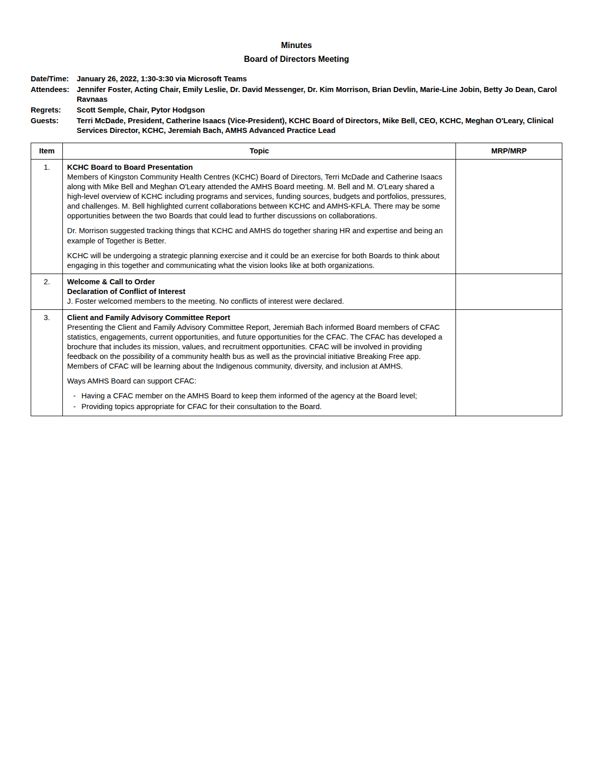Minutes
Board of Directors Meeting
Date/Time:
January 26, 2022, 1:30-3:30 via Microsoft Teams
Attendees:
Jennifer Foster, Acting Chair, Emily Leslie, Dr. David Messenger, Dr. Kim Morrison, Brian Devlin, Marie-Line Jobin, Betty Jo Dean, Carol Ravnaas
Regrets:
Scott Semple, Chair, Pytor Hodgson
Guests:
Terri McDade, President, Catherine Isaacs (Vice-President), KCHC Board of Directors, Mike Bell, CEO, KCHC, Meghan O'Leary, Clinical Services Director, KCHC, Jeremiah Bach, AMHS Advanced Practice Lead
| Item | Topic | MRP/MRP |
| --- | --- | --- |
| 1. | KCHC Board to Board Presentation Members of Kingston Community Health Centres (KCHC) Board of Directors, Terri McDade and Catherine Isaacs along with Mike Bell and Meghan O'Leary attended the AMHS Board meeting. M. Bell and M. O'Leary shared a high-level overview of KCHC including programs and services, funding sources, budgets and portfolios, pressures, and challenges. M. Bell highlighted current collaborations between KCHC and AMHS-KFLA. There may be some opportunities between the two Boards that could lead to further discussions on collaborations. Dr. Morrison suggested tracking things that KCHC and AMHS do together sharing HR and expertise and being an example of Together is Better. KCHC will be undergoing a strategic planning exercise and it could be an exercise for both Boards to think about engaging in this together and communicating what the vision looks like at both organizations. | |
| 2. | Welcome & Call to Order Declaration of Conflict of Interest J. Foster welcomed members to the meeting. No conflicts of interest were declared. | |
| 3. | Client and Family Advisory Committee Report Presenting the Client and Family Advisory Committee Report, Jeremiah Bach informed Board members of CFAC statistics, engagements, current opportunities, and future opportunities for the CFAC. The CFAC has developed a brochure that includes its mission, values, and recruitment opportunities. CFAC will be involved in providing feedback on the possibility of a community health bus as well as the provincial initiative Breaking Free app. Members of CFAC will be learning about the Indigenous community, diversity, and inclusion at AMHS. Ways AMHS Board can support CFAC: Having a CFAC member on the AMHS Board to keep them informed of the agency at the Board level; Providing topics appropriate for CFAC for their consultation to the Board. | |